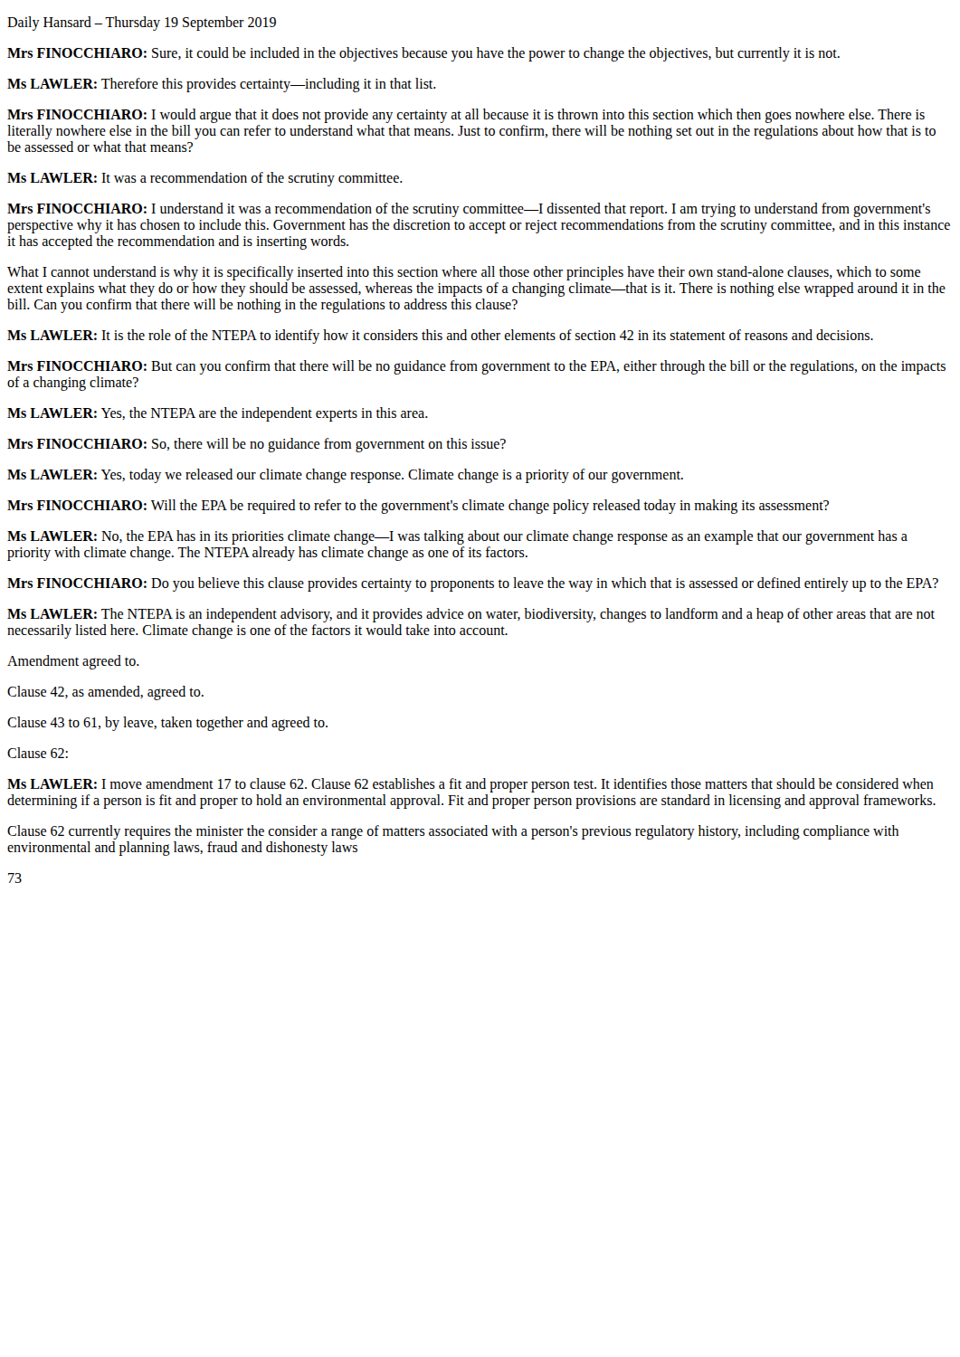Daily Hansard – Thursday 19 September 2019
Mrs FINOCCHIARO: Sure, it could be included in the objectives because you have the power to change the objectives, but currently it is not.
Ms LAWLER: Therefore this provides certainty—including it in that list.
Mrs FINOCCHIARO: I would argue that it does not provide any certainty at all because it is thrown into this section which then goes nowhere else. There is literally nowhere else in the bill you can refer to understand what that means. Just to confirm, there will be nothing set out in the regulations about how that is to be assessed or what that means?
Ms LAWLER: It was a recommendation of the scrutiny committee.
Mrs FINOCCHIARO: I understand it was a recommendation of the scrutiny committee—I dissented that report. I am trying to understand from government's perspective why it has chosen to include this. Government has the discretion to accept or reject recommendations from the scrutiny committee, and in this instance it has accepted the recommendation and is inserting words.
What I cannot understand is why it is specifically inserted into this section where all those other principles have their own stand-alone clauses, which to some extent explains what they do or how they should be assessed, whereas the impacts of a changing climate—that is it. There is nothing else wrapped around it in the bill. Can you confirm that there will be nothing in the regulations to address this clause?
Ms LAWLER: It is the role of the NTEPA to identify how it considers this and other elements of section 42 in its statement of reasons and decisions.
Mrs FINOCCHIARO: But can you confirm that there will be no guidance from government to the EPA, either through the bill or the regulations, on the impacts of a changing climate?
Ms LAWLER: Yes, the NTEPA are the independent experts in this area.
Mrs FINOCCHIARO: So, there will be no guidance from government on this issue?
Ms LAWLER: Yes, today we released our climate change response. Climate change is a priority of our government.
Mrs FINOCCHIARO: Will the EPA be required to refer to the government's climate change policy released today in making its assessment?
Ms LAWLER: No, the EPA has in its priorities climate change—I was talking about our climate change response as an example that our government has a priority with climate change. The NTEPA already has climate change as one of its factors.
Mrs FINOCCHIARO: Do you believe this clause provides certainty to proponents to leave the way in which that is assessed or defined entirely up to the EPA?
Ms LAWLER: The NTEPA is an independent advisory, and it provides advice on water, biodiversity, changes to landform and a heap of other areas that are not necessarily listed here. Climate change is one of the factors it would take into account.
Amendment agreed to.
Clause 42, as amended, agreed to.
Clause 43 to 61, by leave, taken together and agreed to.
Clause 62:
Ms LAWLER: I move amendment 17 to clause 62. Clause 62 establishes a fit and proper person test. It identifies those matters that should be considered when determining if a person is fit and proper to hold an environmental approval. Fit and proper person provisions are standard in licensing and approval frameworks.
Clause 62 currently requires the minister the consider a range of matters associated with a person's previous regulatory history, including compliance with environmental and planning laws, fraud and dishonesty laws
73